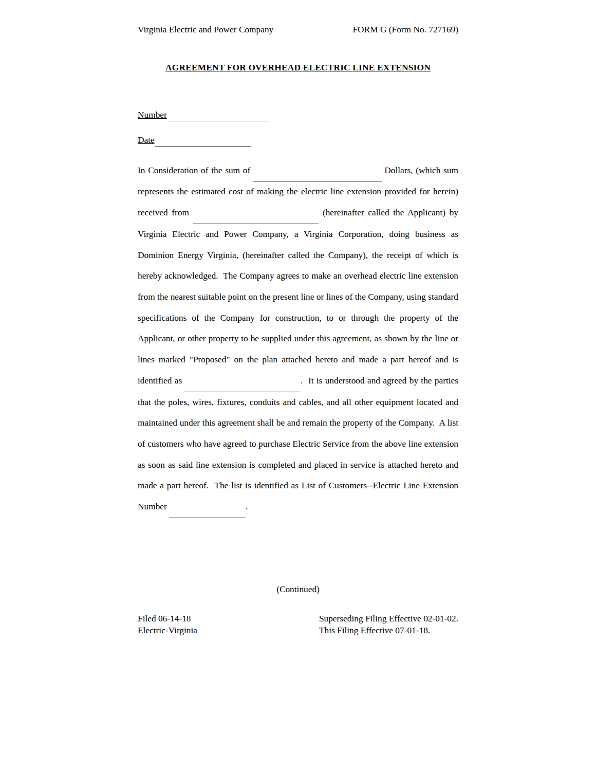Virginia Electric and Power Company
FORM G (Form No. 727169)
AGREEMENT FOR OVERHEAD ELECTRIC LINE EXTENSION
Number
Date
In Consideration of the sum of Dollars, (which sum represents the estimated cost of making the electric line extension provided for herein) received from (hereinafter called the Applicant) by Virginia Electric and Power Company, a Virginia Corporation, doing business as Dominion Energy Virginia, (hereinafter called the Company), the receipt of which is hereby acknowledged. The Company agrees to make an overhead electric line extension from the nearest suitable point on the present line or lines of the Company, using standard specifications of the Company for construction, to or through the property of the Applicant, or other property to be supplied under this agreement, as shown by the line or lines marked "Proposed" on the plan attached hereto and made a part hereof and is identified as . It is understood and agreed by the parties that the poles, wires, fixtures, conduits and cables, and all other equipment located and maintained under this agreement shall be and remain the property of the Company. A list of customers who have agreed to purchase Electric Service from the above line extension as soon as said line extension is completed and placed in service is attached hereto and made a part hereof. The list is identified as List of Customers--Electric Line Extension Number .
(Continued)
Filed 06-14-18
Electric-Virginia
Superseding Filing Effective 02-01-02.
This Filing Effective 07-01-18.